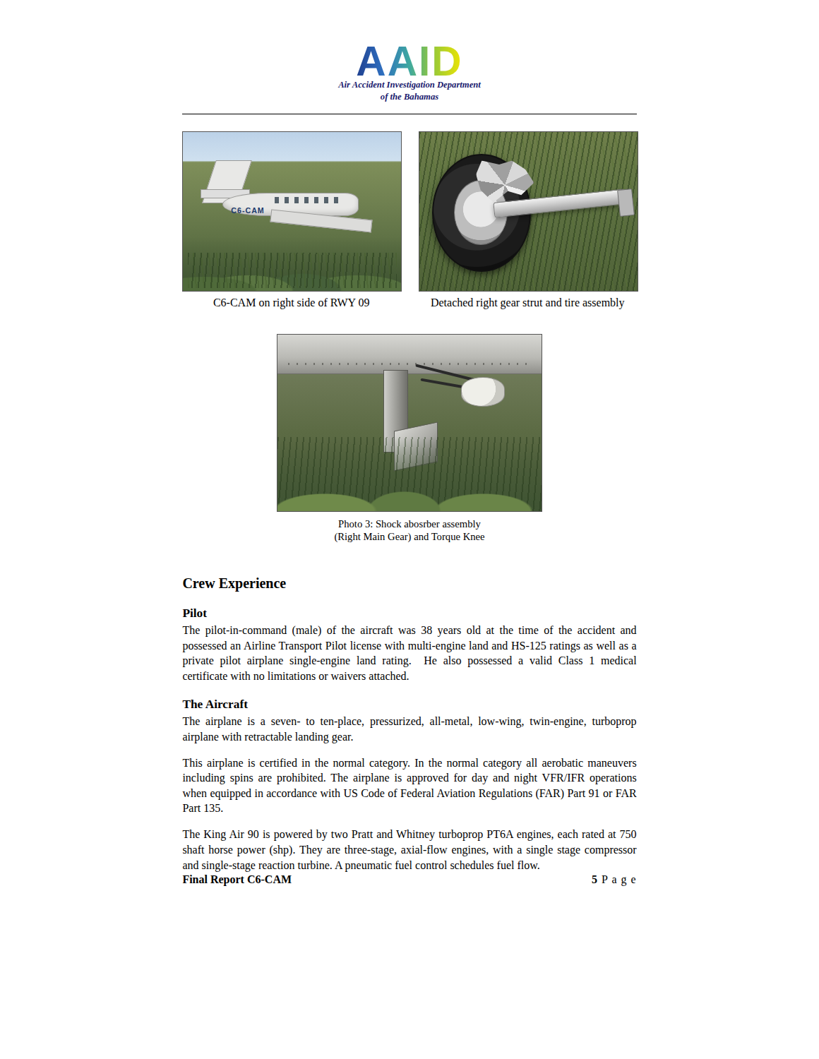AAID
Air Accident Investigation Department
of the Bahamas
C6-CAM
C6-CAM on right side of RWY 09
Detached right gear strut and tire assembly
Photo 3: Shock abosrber assembly
(Right Main Gear) and Torque Knee
Crew Experience
Pilot
The pilot-in-command (male) of the aircraft was 38 years old at the time of the accident and possessed an Airline Transport Pilot license with multi-engine land and HS-125 ratings as well as a private pilot airplane single-engine land rating. He also possessed a valid Class 1 medical certificate with no limitations or waivers attached.
The Aircraft
The airplane is a seven- to ten-place, pressurized, all-metal, low-wing, twin-engine, turboprop airplane with retractable landing gear.
This airplane is certified in the normal category. In the normal category all aerobatic maneuvers including spins are prohibited. The airplane is approved for day and night VFR/IFR operations when equipped in accordance with US Code of Federal Aviation Regulations (FAR) Part 91 or FAR Part 135.
The King Air 90 is powered by two Pratt and Whitney turboprop PT6A engines, each rated at 750 shaft horse power (shp). They are three-stage, axial-flow engines, with a single stage compressor and single-stage reaction turbine. A pneumatic fuel control schedules fuel flow.
Final Report C6-CAM
5 P a g e